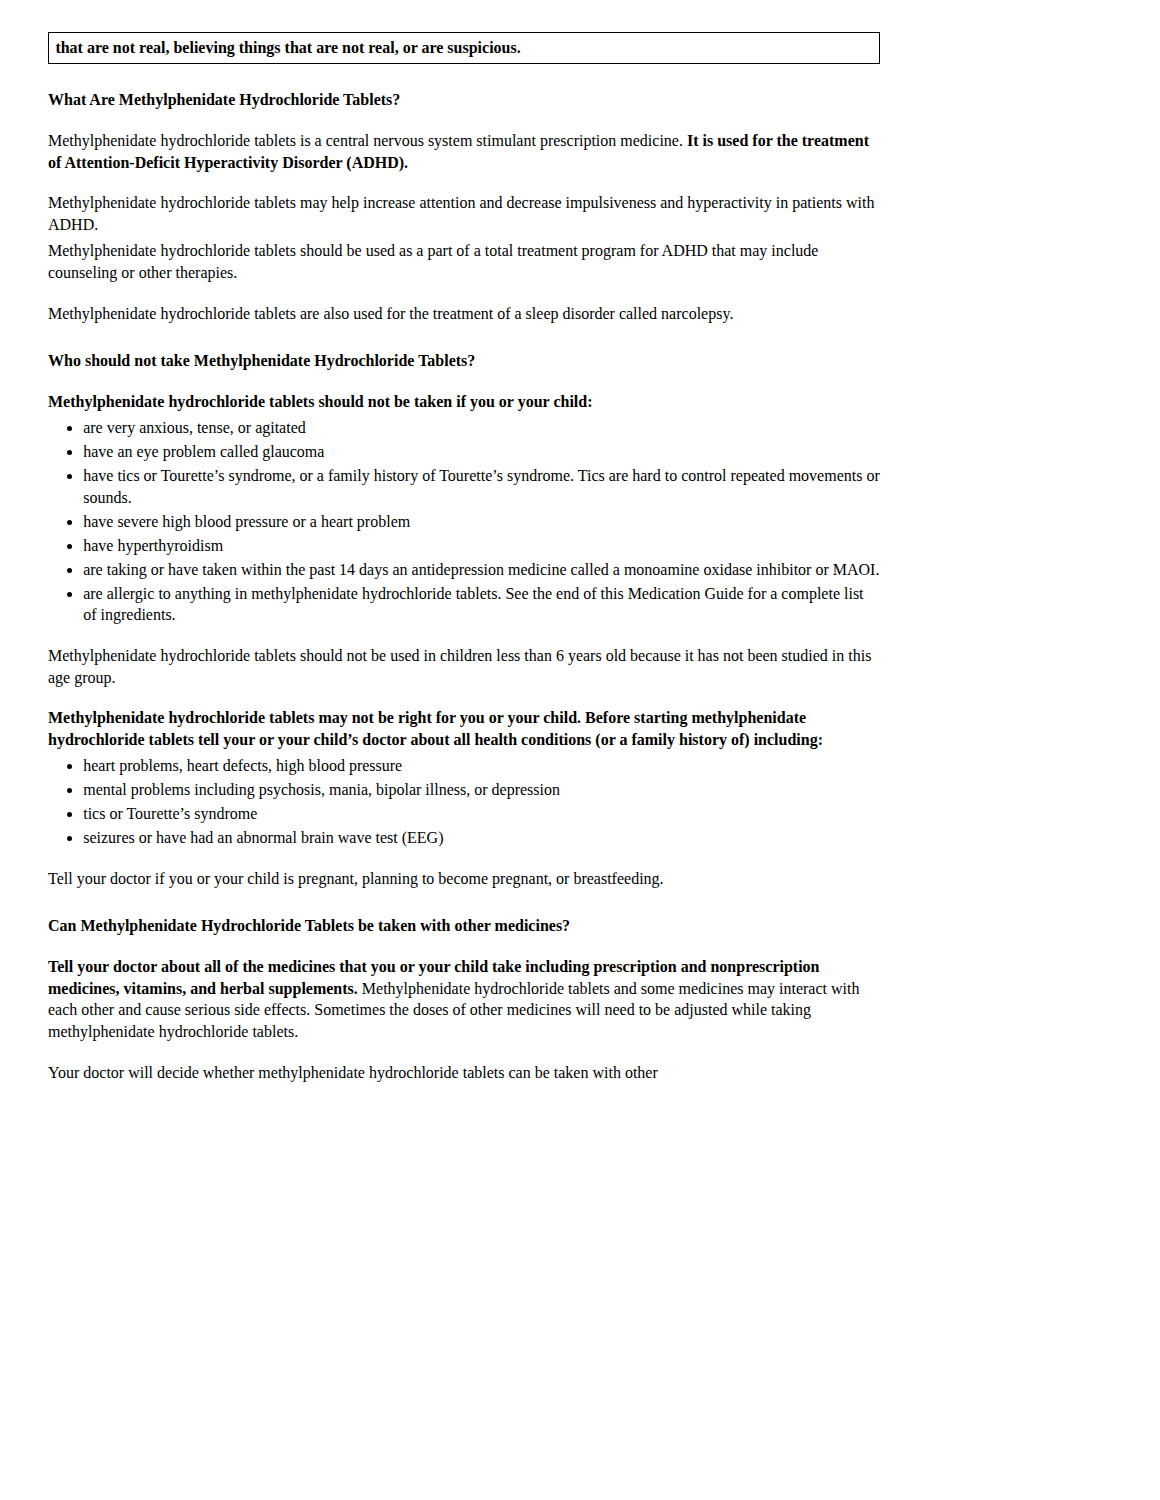that are not real, believing things that are not real, or are suspicious.
What Are Methylphenidate Hydrochloride Tablets?
Methylphenidate hydrochloride tablets is a central nervous system stimulant prescription medicine. It is used for the treatment of Attention-Deficit Hyperactivity Disorder (ADHD).
Methylphenidate hydrochloride tablets may help increase attention and decrease impulsiveness and hyperactivity in patients with ADHD.
Methylphenidate hydrochloride tablets should be used as a part of a total treatment program for ADHD that may include counseling or other therapies.
Methylphenidate hydrochloride tablets are also used for the treatment of a sleep disorder called narcolepsy.
Who should not take Methylphenidate Hydrochloride Tablets?
Methylphenidate hydrochloride tablets should not be taken if you or your child:
are very anxious, tense, or agitated
have an eye problem called glaucoma
have tics or Tourette’s syndrome, or a family history of Tourette’s syndrome. Tics are hard to control repeated movements or sounds.
have severe high blood pressure or a heart problem
have hyperthyroidism
are taking or have taken within the past 14 days an antidepression medicine called a monoamine oxidase inhibitor or MAOI.
are allergic to anything in methylphenidate hydrochloride tablets. See the end of this Medication Guide for a complete list of ingredients.
Methylphenidate hydrochloride tablets should not be used in children less than 6 years old because it has not been studied in this age group.
Methylphenidate hydrochloride tablets may not be right for you or your child. Before starting methylphenidate hydrochloride tablets tell your or your child’s doctor about all health conditions (or a family history of) including:
heart problems, heart defects, high blood pressure
mental problems including psychosis, mania, bipolar illness, or depression
tics or Tourette’s syndrome
seizures or have had an abnormal brain wave test (EEG)
Tell your doctor if you or your child is pregnant, planning to become pregnant, or breastfeeding.
Can Methylphenidate Hydrochloride Tablets be taken with other medicines?
Tell your doctor about all of the medicines that you or your child take including prescription and nonprescription medicines, vitamins, and herbal supplements. Methylphenidate hydrochloride tablets and some medicines may interact with each other and cause serious side effects. Sometimes the doses of other medicines will need to be adjusted while taking methylphenidate hydrochloride tablets.
Your doctor will decide whether methylphenidate hydrochloride tablets can be taken with other